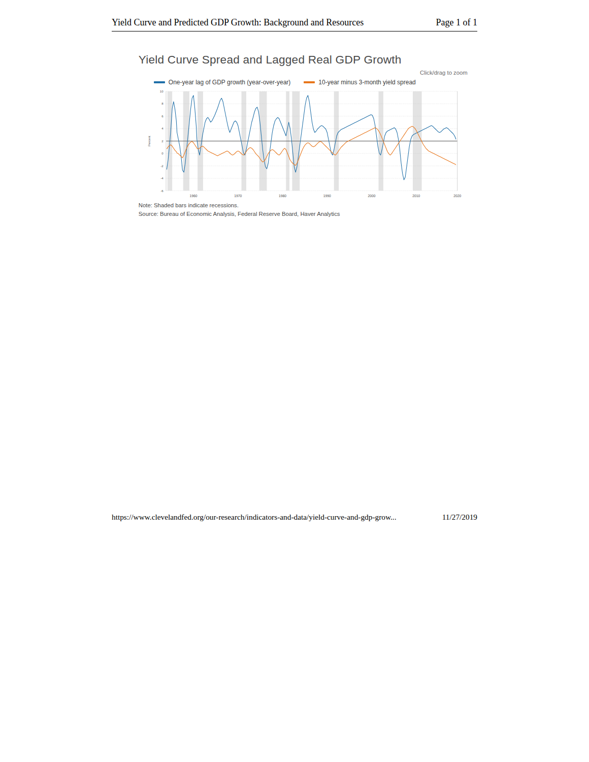Yield Curve and Predicted GDP Growth: Background and Resources
Page 1 of 1
Yield Curve Spread and Lagged Real GDP Growth
Click/drag to zoom
One-year lag of GDP growth (year-over-year)
10-year minus 3-month yield spread
10 8 6 4 2 0 -2 -4 -6 Percent 1960 1970 1980 1990 2000 2010 2020
Note: Shaded bars indicate recessions.
Source: Bureau of Economic Analysis, Federal Reserve Board, Haver Analytics
https://www.clevelandfed.org/our-research/indicators-and-data/yield-curve-and-gdp-grow...
11/27/2019